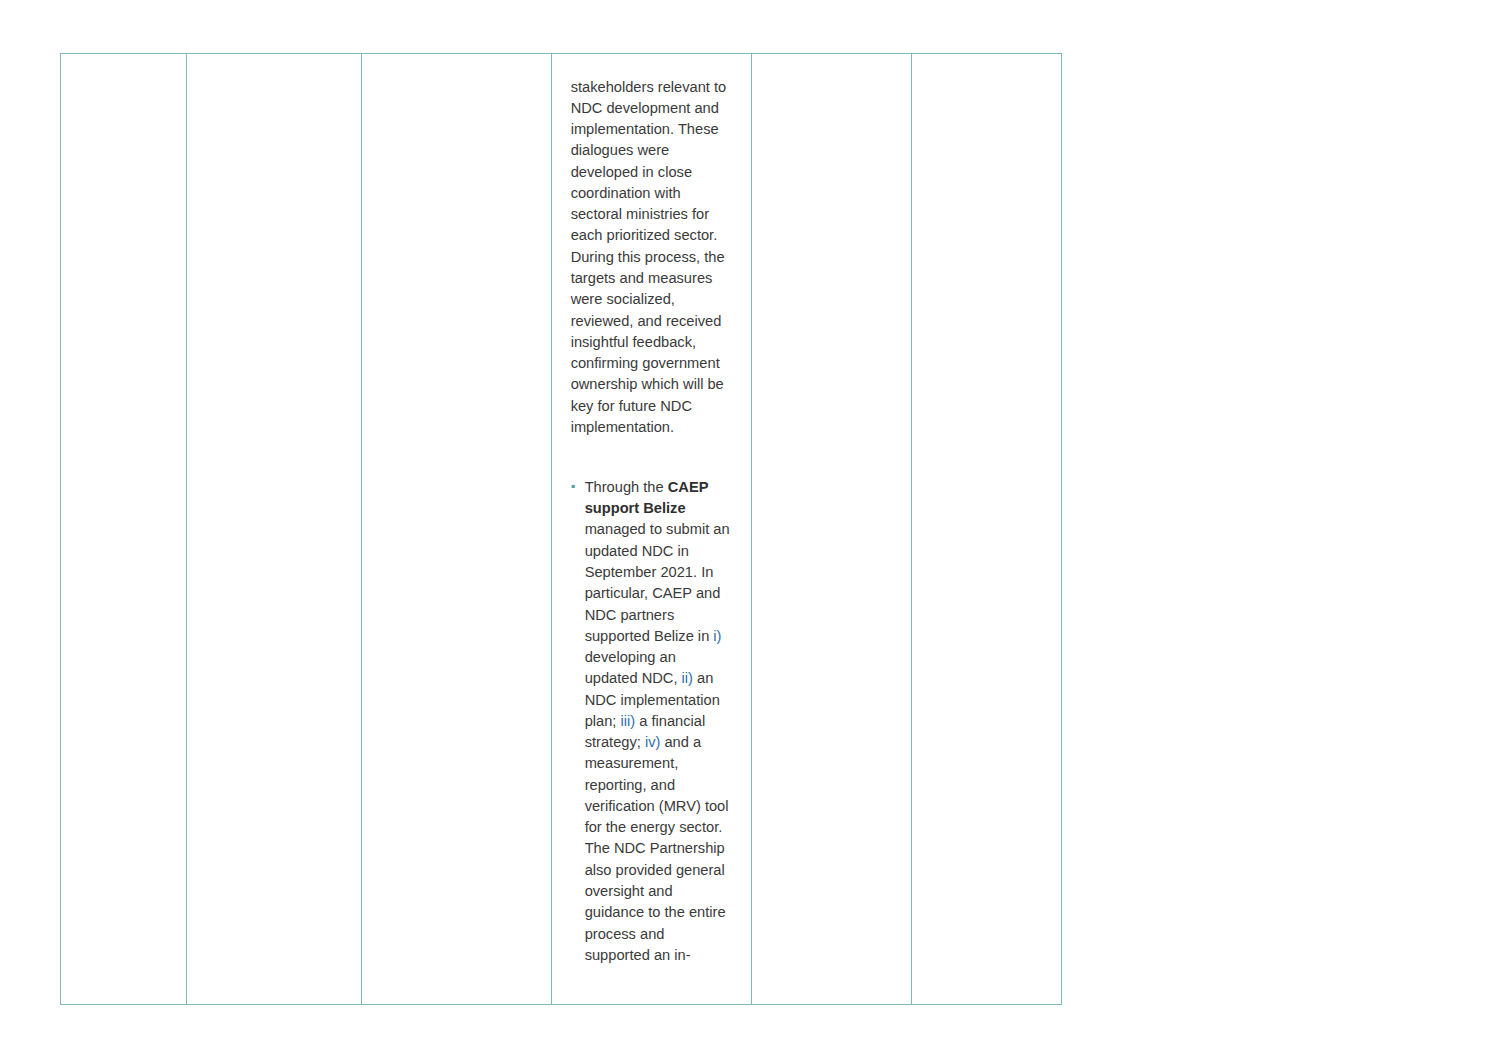| | | | stakeholders relevant to NDC development and implementation. These dialogues were developed in close coordination with sectoral ministries for each prioritized sector. During this process, the targets and measures were socialized, reviewed, and received insightful feedback, confirming government ownership which will be key for future NDC implementation. Through the CAEP support Belize managed to submit an updated NDC in September 2021. In particular, CAEP and NDC partners supported Belize in i) developing an updated NDC, ii) an NDC implementation plan; iii) a financial strategy; iv) and a measurement, reporting, and verification (MRV) tool for the energy sector. The NDC Partnership also provided general oversight and guidance to the entire process and supported an in- | | |